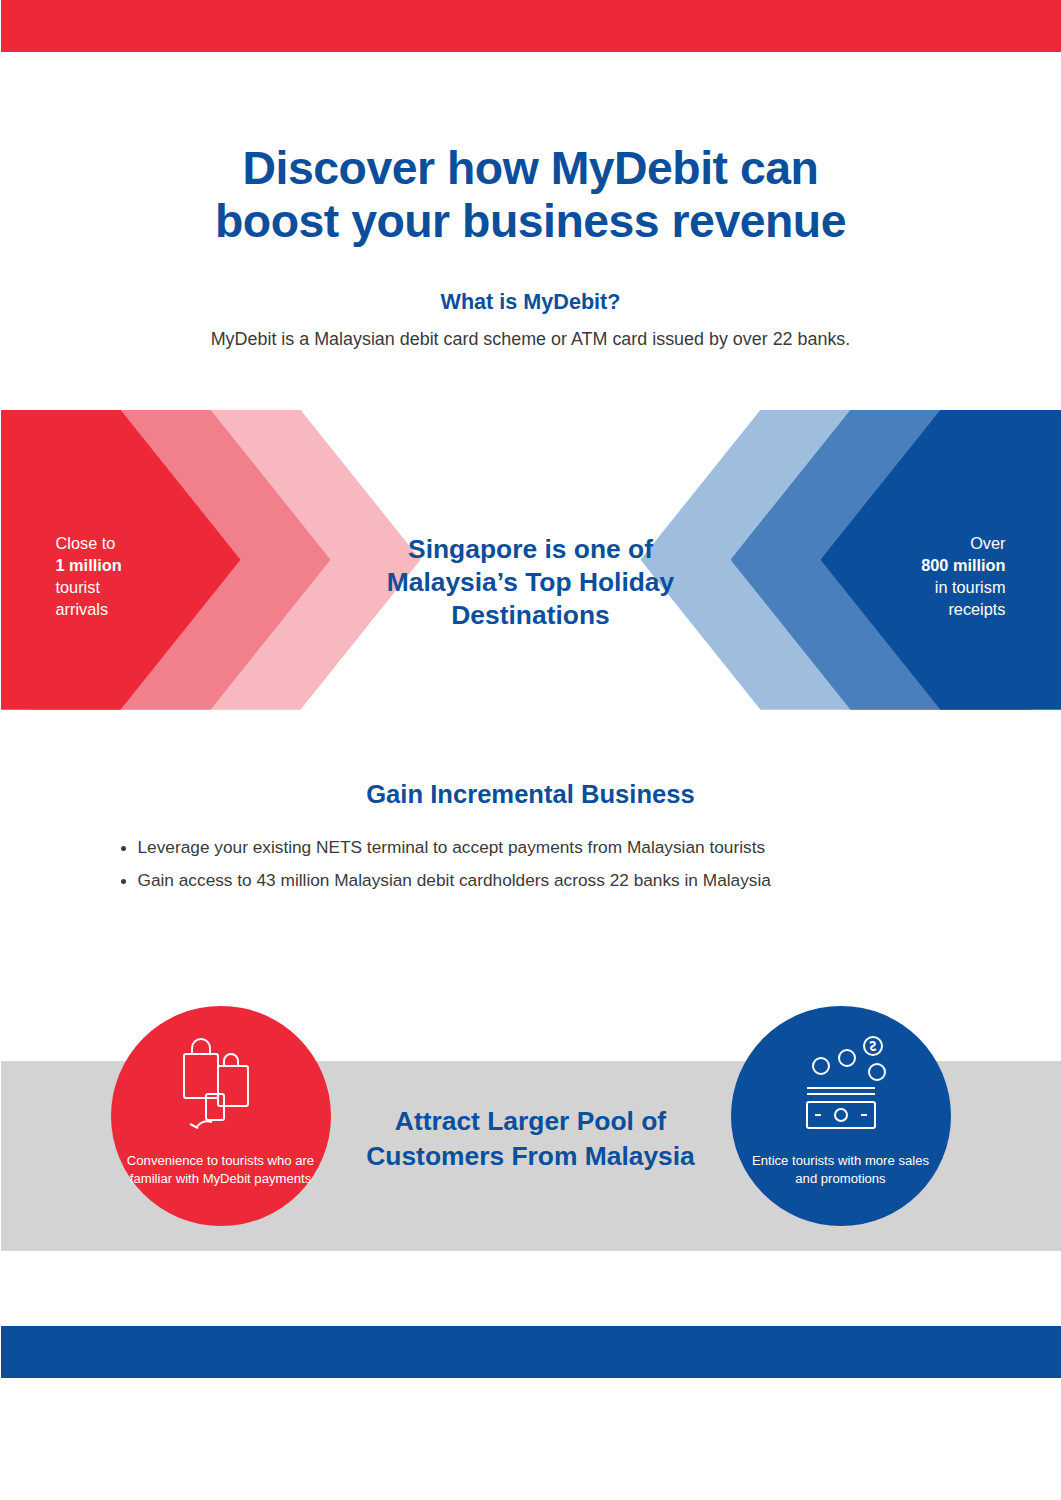Discover how MyDebit can
boost your business revenue
What is MyDebit?
MyDebit is a Malaysian debit card scheme or ATM card issued by over 22 banks.
Close to
1 million
tourist
arrivals
Singapore is one of Malaysia’s Top Holiday Destinations
Over
800 million
in tourism
receipts
Gain Incremental Business
Leverage your existing NETS terminal to accept payments from Malaysian tourists
Gain access to 43 million Malaysian debit cardholders across 22 banks in Malaysia
Convenience to tourists who are familiar with MyDebit payments
Attract Larger Pool of Customers From Malaysia
Entice tourists with more sales and promotions